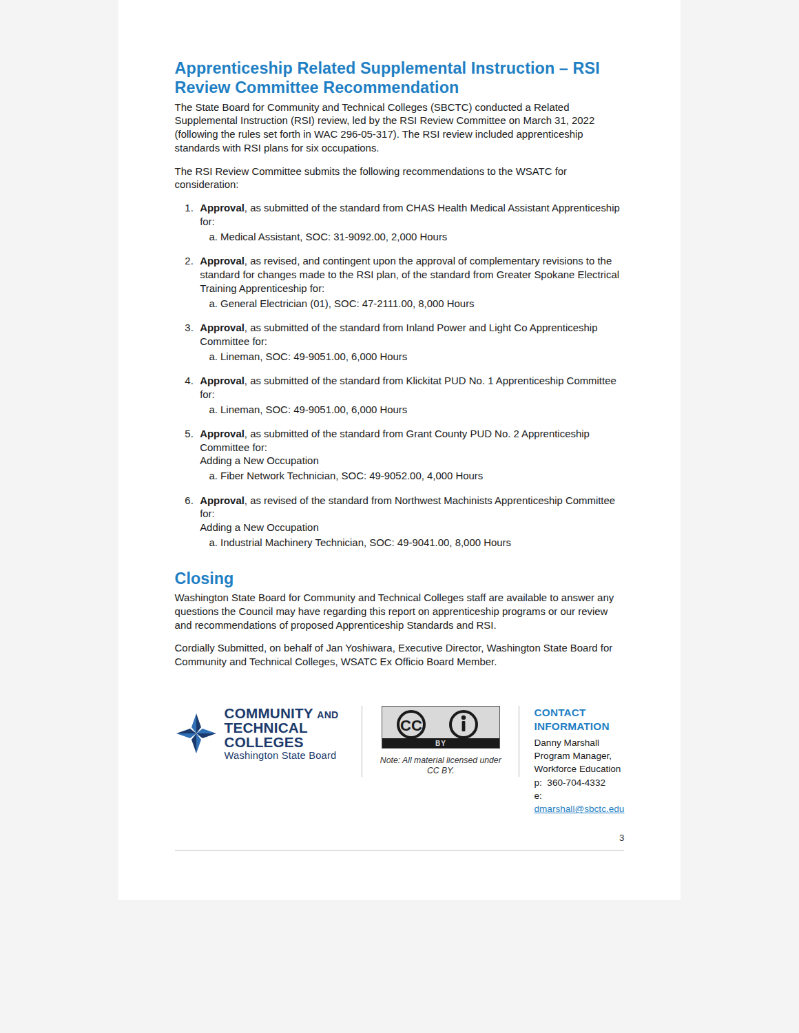Apprenticeship Related Supplemental Instruction – RSI Review Committee Recommendation
The State Board for Community and Technical Colleges (SBCTC) conducted a Related Supplemental Instruction (RSI) review, led by the RSI Review Committee on March 31, 2022 (following the rules set forth in WAC 296-05-317). The RSI review included apprenticeship standards with RSI plans for six occupations.
The RSI Review Committee submits the following recommendations to the WSATC for consideration:
Approval, as submitted of the standard from CHAS Health Medical Assistant Apprenticeship for:
Medical Assistant, SOC: 31-9092.00, 2,000 Hours
Approval, as revised, and contingent upon the approval of complementary revisions to the standard for changes made to the RSI plan, of the standard from Greater Spokane Electrical Training Apprenticeship for:
General Electrician (01), SOC: 47-2111.00, 8,000 Hours
Approval, as submitted of the standard from Inland Power and Light Co Apprenticeship Committee for:
Lineman, SOC: 49-9051.00, 6,000 Hours
Approval, as submitted of the standard from Klickitat PUD No. 1 Apprenticeship Committee for:
Lineman, SOC: 49-9051.00, 6,000 Hours
Approval, as submitted of the standard from Grant County PUD No. 2 Apprenticeship Committee for:
Adding a New Occupation
Fiber Network Technician, SOC: 49-9052.00, 4,000 Hours
Approval, as revised of the standard from Northwest Machinists Apprenticeship Committee for:
Adding a New Occupation
Industrial Machinery Technician, SOC: 49-9041.00, 8,000 Hours
Closing
Washington State Board for Community and Technical Colleges staff are available to answer any questions the Council may have regarding this report on apprenticeship programs or our review and recommendations of proposed Apprenticeship Standards and RSI.
Cordially Submitted, on behalf of Jan Yoshiwara, Executive Director, Washington State Board for Community and Technical Colleges, WSATC Ex Officio Board Member.
COMMUNITY AND TECHNICAL COLLEGES Washington State Board
CC BY
Note: All material licensed under CC BY.
CONTACT INFORMATION
Danny Marshall
Program Manager, Workforce Education
p: 360-704-4332
e: dmarshall@sbctc.edu
3